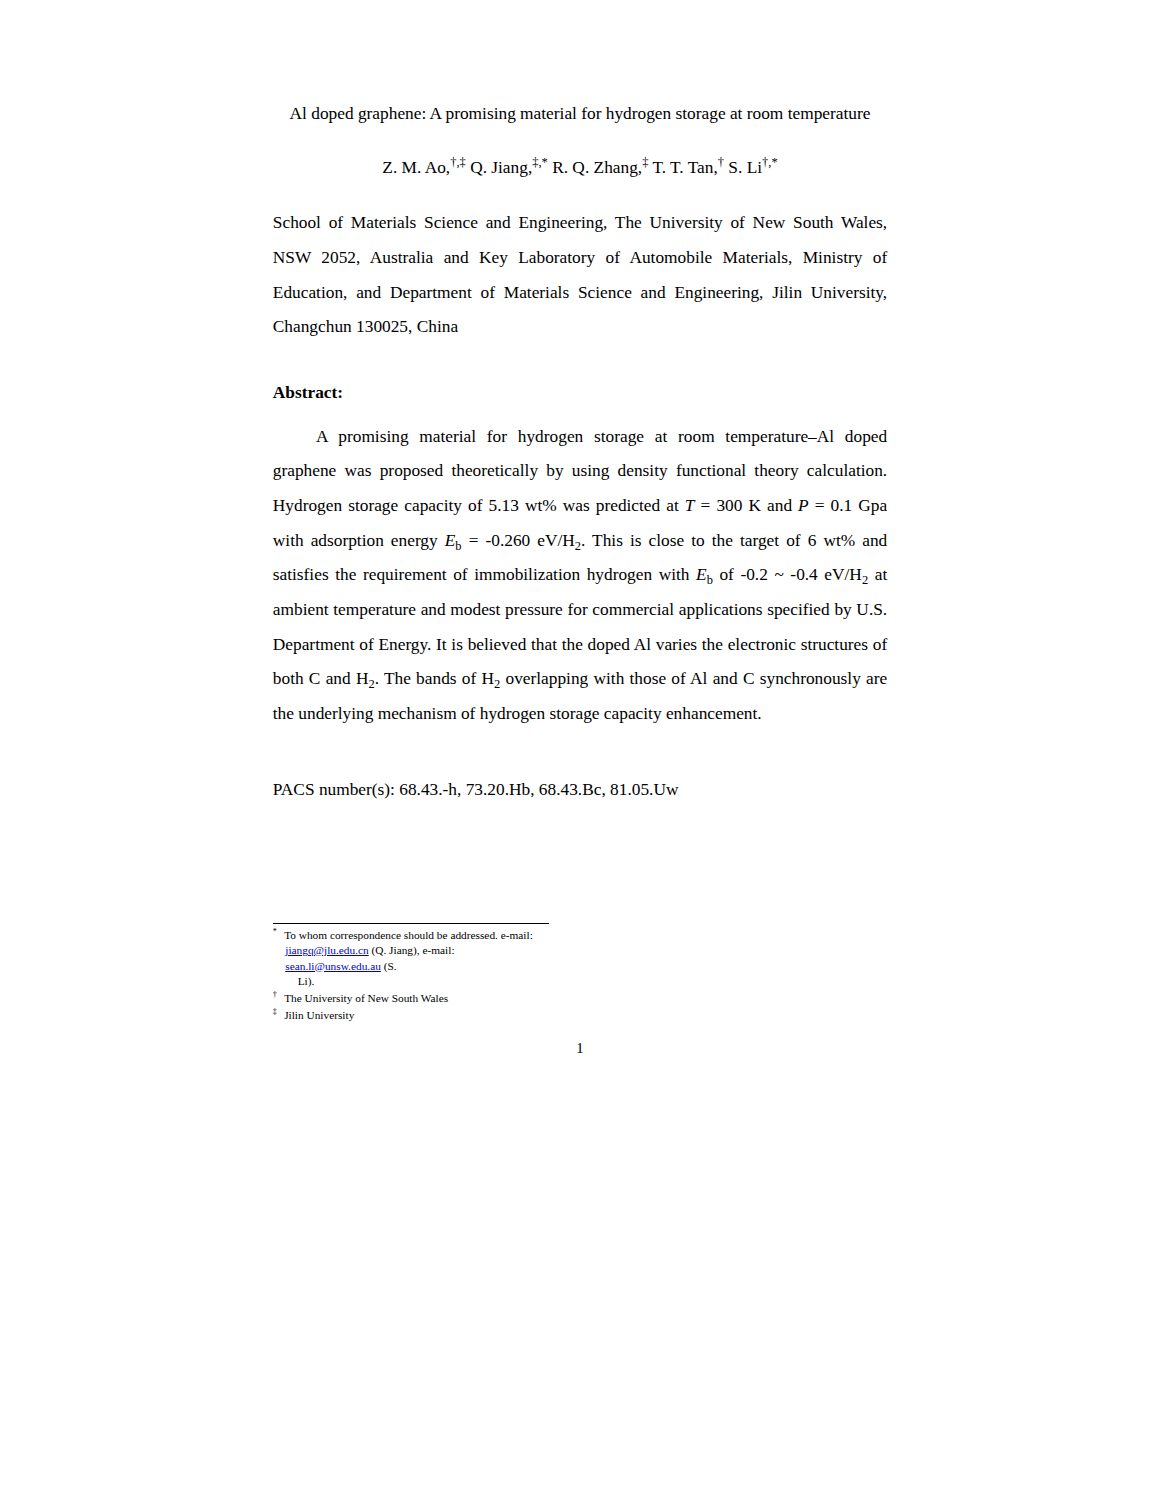Al doped graphene: A promising material for hydrogen storage at room temperature
Z. M. Ao,†,‡ Q. Jiang,‡,* R. Q. Zhang,‡ T. T. Tan,† S. Li†,*
School of Materials Science and Engineering, The University of New South Wales, NSW 2052, Australia and Key Laboratory of Automobile Materials, Ministry of Education, and Department of Materials Science and Engineering, Jilin University, Changchun 130025, China
Abstract:
A promising material for hydrogen storage at room temperature–Al doped graphene was proposed theoretically by using density functional theory calculation. Hydrogen storage capacity of 5.13 wt% was predicted at T = 300 K and P = 0.1 Gpa with adsorption energy Eb = -0.260 eV/H2. This is close to the target of 6 wt% and satisfies the requirement of immobilization hydrogen with Eb of -0.2 ~ -0.4 eV/H2 at ambient temperature and modest pressure for commercial applications specified by U.S. Department of Energy. It is believed that the doped Al varies the electronic structures of both C and H2. The bands of H2 overlapping with those of Al and C synchronously are the underlying mechanism of hydrogen storage capacity enhancement.
PACS number(s): 68.43.-h, 73.20.Hb, 68.43.Bc, 81.05.Uw
*To whom correspondence should be addressed. e-mail: jiangq@jlu.edu.cn (Q. Jiang), e-mail: sean.li@unsw.edu.au (S. Li).
†The University of New South Wales
‡Jilin University
1